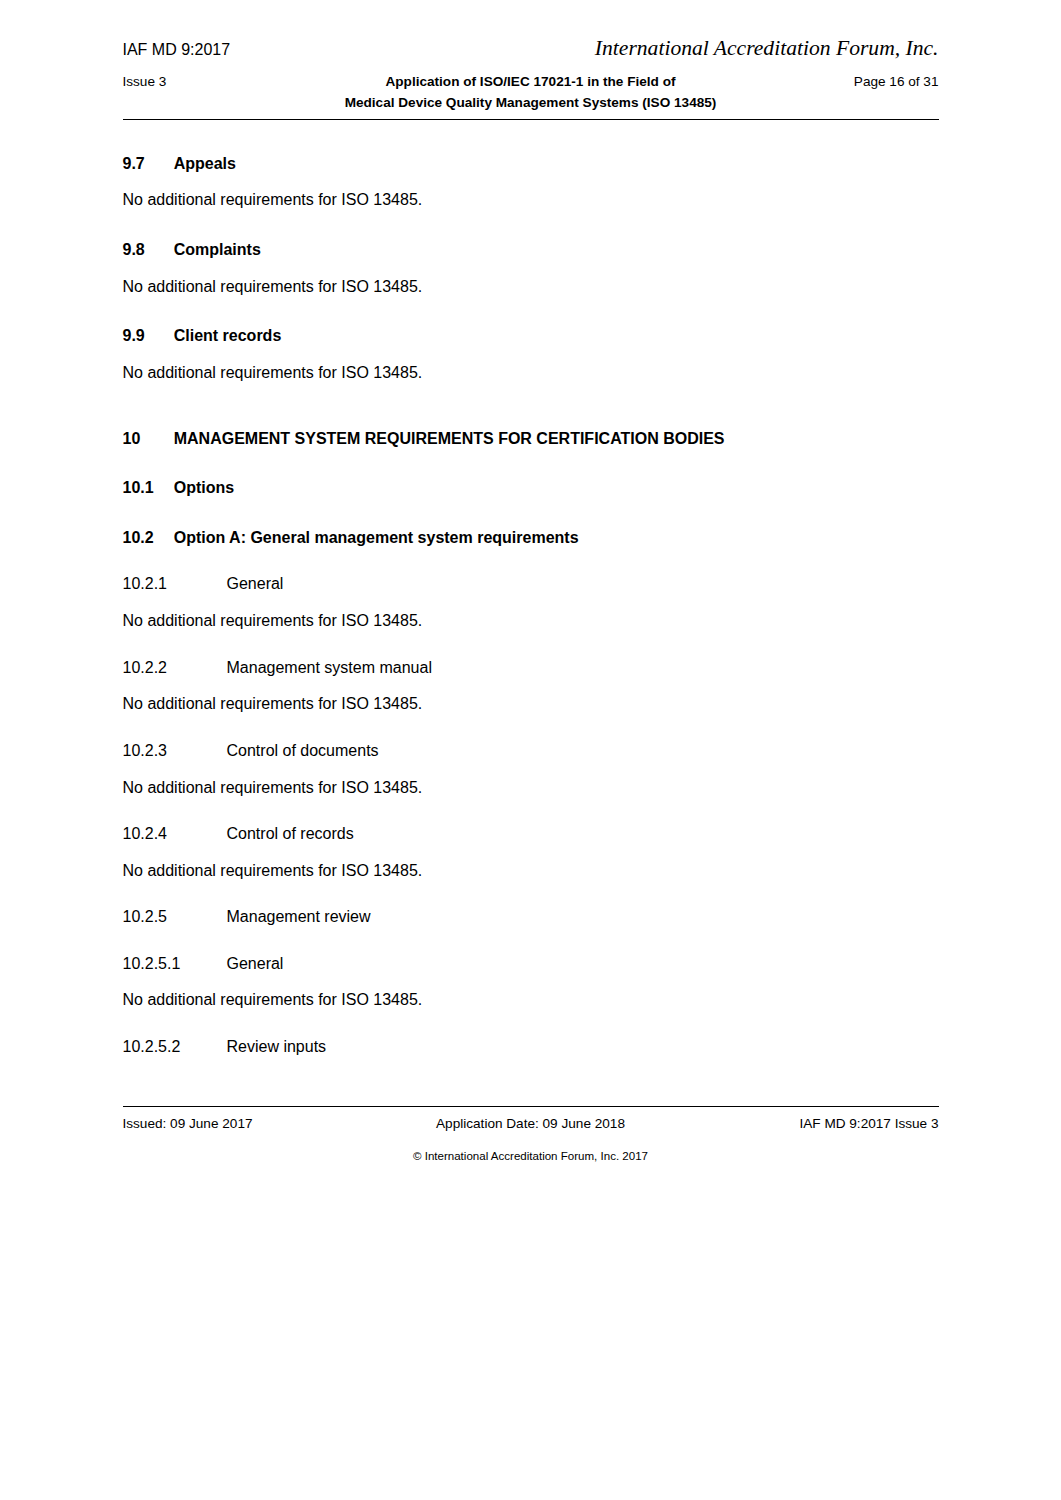IAF MD 9:2017 International Accreditation Forum, Inc.
Issue 3
Application of ISO/IEC 17021-1 in the Field of
Medical Device Quality Management Systems (ISO 13485)
Page 16 of 31
9.7 Appeals
No additional requirements for ISO 13485.
9.8 Complaints
No additional requirements for ISO 13485.
9.9 Client records
No additional requirements for ISO 13485.
10 MANAGEMENT SYSTEM REQUIREMENTS FOR CERTIFICATION BODIES
10.1 Options
10.2 Option A: General management system requirements
10.2.1 General
No additional requirements for ISO 13485.
10.2.2 Management system manual
No additional requirements for ISO 13485.
10.2.3 Control of documents
No additional requirements for ISO 13485.
10.2.4 Control of records
No additional requirements for ISO 13485.
10.2.5 Management review
10.2.5.1 General
No additional requirements for ISO 13485.
10.2.5.2 Review inputs
Issued: 09 June 2017
Application Date: 09 June 2018
IAF MD 9:2017 Issue 3
© International Accreditation Forum, Inc. 2017